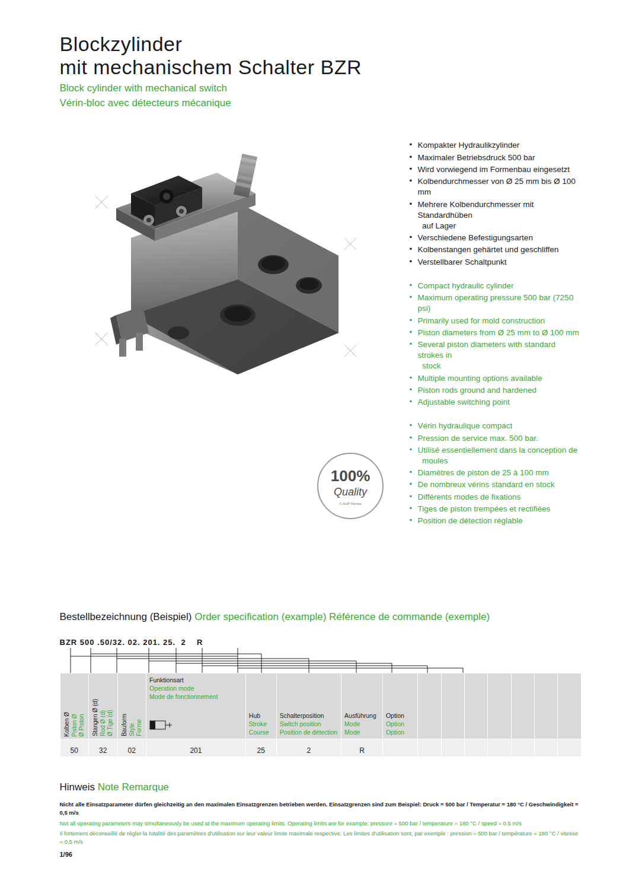Blockzylinder
mit mechanischem Schalter BZR
Block cylinder with mechanical switch Vérin-bloc avec détecteurs mécanique
100% Quality © AHP Merkle
Kompakter Hydraulikzylinder
Maximaler Betriebsdruck 500 bar
Wird vorwiegend im Formenbau eingesetzt
Kolbendurchmesser von Ø 25 mm bis Ø 100 mm
Mehrere Kolbendurchmesser mit Standardhüben
auf Lager
Verschiedene Befestigungsarten
Kolbenstangen gehärtet und geschliffen
Verstellbarer Schaltpunkt
Compact hydraulic cylinder
Maximum operating pressure 500 bar (7250 psi)
Primarily used for mold construction
Piston diameters from Ø 25 mm to Ø 100 mm
Several piston diameters with standard strokes in
stock
Multiple mounting options available
Piston rods ground and hardened
Adjustable switching point
Vérin hydraulique compact
Pression de service max. 500 bar.
Utilisé essentiellement dans la conception de
moules
Diamètres de piston de 25 à 100 mm
De nombreux vérins standard en stock
Différents modes de fixations
Tiges de piston trempées et rectifiées
Position de détection réglable
Bestellbezeichnung (Beispiel) Order specification (example) Référence de commande (exemple)
BZR 500 .50/32. 02. 201. 25. 2 R
| Kolben Ø Piston Ø Ø Piston | Stangen Ø (d) Rod Ø (d) Ø Tige (d) | Bauform Style Forme | Funktionsart Operation mode Mode de fonctionnement | Hub Stroke Course | Schalterposition Switch position Position de détection | Ausführung Mode Mode | Option Option Option | | | | | | | |
| --- | --- | --- | --- | --- | --- | --- | --- | --- | --- | --- | --- | --- | --- | --- |
| 50 | 32 | 02 | 201 | 25 | 2 | R | | | | | | | | |
Hinweis Note Remarque
Nicht alle Einsatzparameter dürfen gleichzeitig an den maximalen Einsatzgrenzen betrieben werden. Einsatzgrenzen sind zum Beispiel: Druck = 500 bar / Temperatur = 180 °C / Geschwindigkeit = 0,5 m/s
Not all operating parameters may simultaneously be used at the maximum operating limits. Operating limits are for example: pressure = 500 bar / temperature = 180 °C / speed = 0.5 m/s
Il fortement déconseillé de régler la totalité des paramètres d'utilisation sur leur valeur limite maximale respective. Les limites d'utilisation sont, par exemple : pression = 500 bar / température = 180 °C / vitesse = 0,5 m/s
1/96